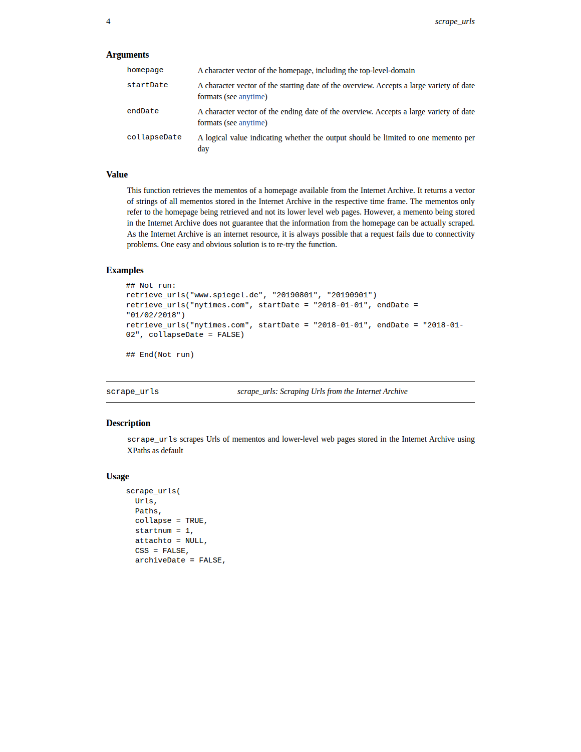4 scrape_urls
Arguments
homepage
A character vector of the homepage, including the top-level-domain
startDate
A character vector of the starting date of the overview. Accepts a large variety of date formats (see anytime)
endDate
A character vector of the ending date of the overview. Accepts a large variety of date formats (see anytime)
collapseDate
A logical value indicating whether the output should be limited to one memento per day
Value
This function retrieves the mementos of a homepage available from the Internet Archive. It returns a vector of strings of all mementos stored in the Internet Archive in the respective time frame. The mementos only refer to the homepage being retrieved and not its lower level web pages. However, a memento being stored in the Internet Archive does not guarantee that the information from the homepage can be actually scraped. As the Internet Archive is an internet resource, it is always possible that a request fails due to connectivity problems. One easy and obvious solution is to re-try the function.
Examples
## Not run:
retrieve_urls("www.spiegel.de", "20190801", "20190901")
retrieve_urls("nytimes.com", startDate = "2018-01-01", endDate = "01/02/2018")
retrieve_urls("nytimes.com", startDate = "2018-01-01", endDate = "2018-01-02", collapseDate = FALSE)

## End(Not run)
scrape_urls scrape_urls: Scraping Urls from the Internet Archive
Description
scrape_urls scrapes Urls of mementos and lower-level web pages stored in the Internet Archive using XPaths as default
Usage
scrape_urls(
  Urls,
  Paths,
  collapse = TRUE,
  startnum = 1,
  attachto = NULL,
  CSS = FALSE,
  archiveDate = FALSE,